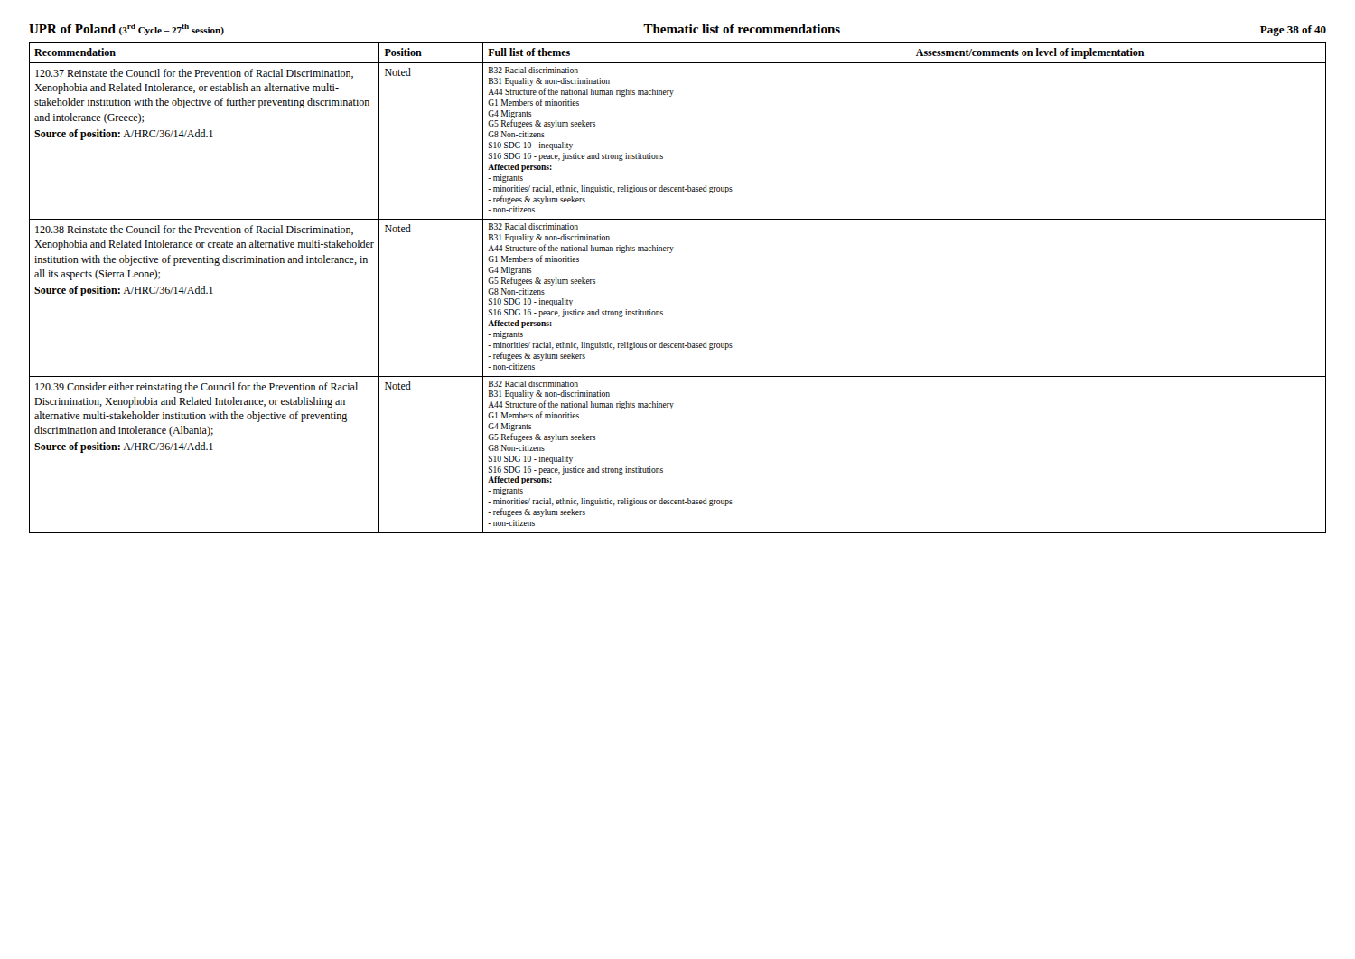UPR of Poland (3rd Cycle – 27th session)
Thematic list of recommendations
Page 38 of 40
| Recommendation | Position | Full list of themes | Assessment/comments on level of implementation |
| --- | --- | --- | --- |
| 120.37 Reinstate the Council for the Prevention of Racial Discrimination, Xenophobia and Related Intolerance, or establish an alternative multi-stakeholder institution with the objective of further preventing discrimination and intolerance (Greece); Source of position: A/HRC/36/14/Add.1 | Noted | B32 Racial discrimination B31 Equality & non-discrimination A44 Structure of the national human rights machinery G1 Members of minorities G4 Migrants G5 Refugees & asylum seekers G8 Non-citizens S10 SDG 10 - inequality S16 SDG 16 - peace, justice and strong institutions Affected persons: - migrants - minorities/ racial, ethnic, linguistic, religious or descent-based groups - refugees & asylum seekers - non-citizens | |
| 120.38 Reinstate the Council for the Prevention of Racial Discrimination, Xenophobia and Related Intolerance or create an alternative multi-stakeholder institution with the objective of preventing discrimination and intolerance, in all its aspects (Sierra Leone); Source of position: A/HRC/36/14/Add.1 | Noted | B32 Racial discrimination B31 Equality & non-discrimination A44 Structure of the national human rights machinery G1 Members of minorities G4 Migrants G5 Refugees & asylum seekers G8 Non-citizens S10 SDG 10 - inequality S16 SDG 16 - peace, justice and strong institutions Affected persons: - migrants - minorities/ racial, ethnic, linguistic, religious or descent-based groups - refugees & asylum seekers - non-citizens | |
| 120.39 Consider either reinstating the Council for the Prevention of Racial Discrimination, Xenophobia and Related Intolerance, or establishing an alternative multi-stakeholder institution with the objective of preventing discrimination and intolerance (Albania); Source of position: A/HRC/36/14/Add.1 | Noted | B32 Racial discrimination B31 Equality & non-discrimination A44 Structure of the national human rights machinery G1 Members of minorities G4 Migrants G5 Refugees & asylum seekers G8 Non-citizens S10 SDG 10 - inequality S16 SDG 16 - peace, justice and strong institutions Affected persons: - migrants - minorities/ racial, ethnic, linguistic, religious or descent-based groups - refugees & asylum seekers - non-citizens | |